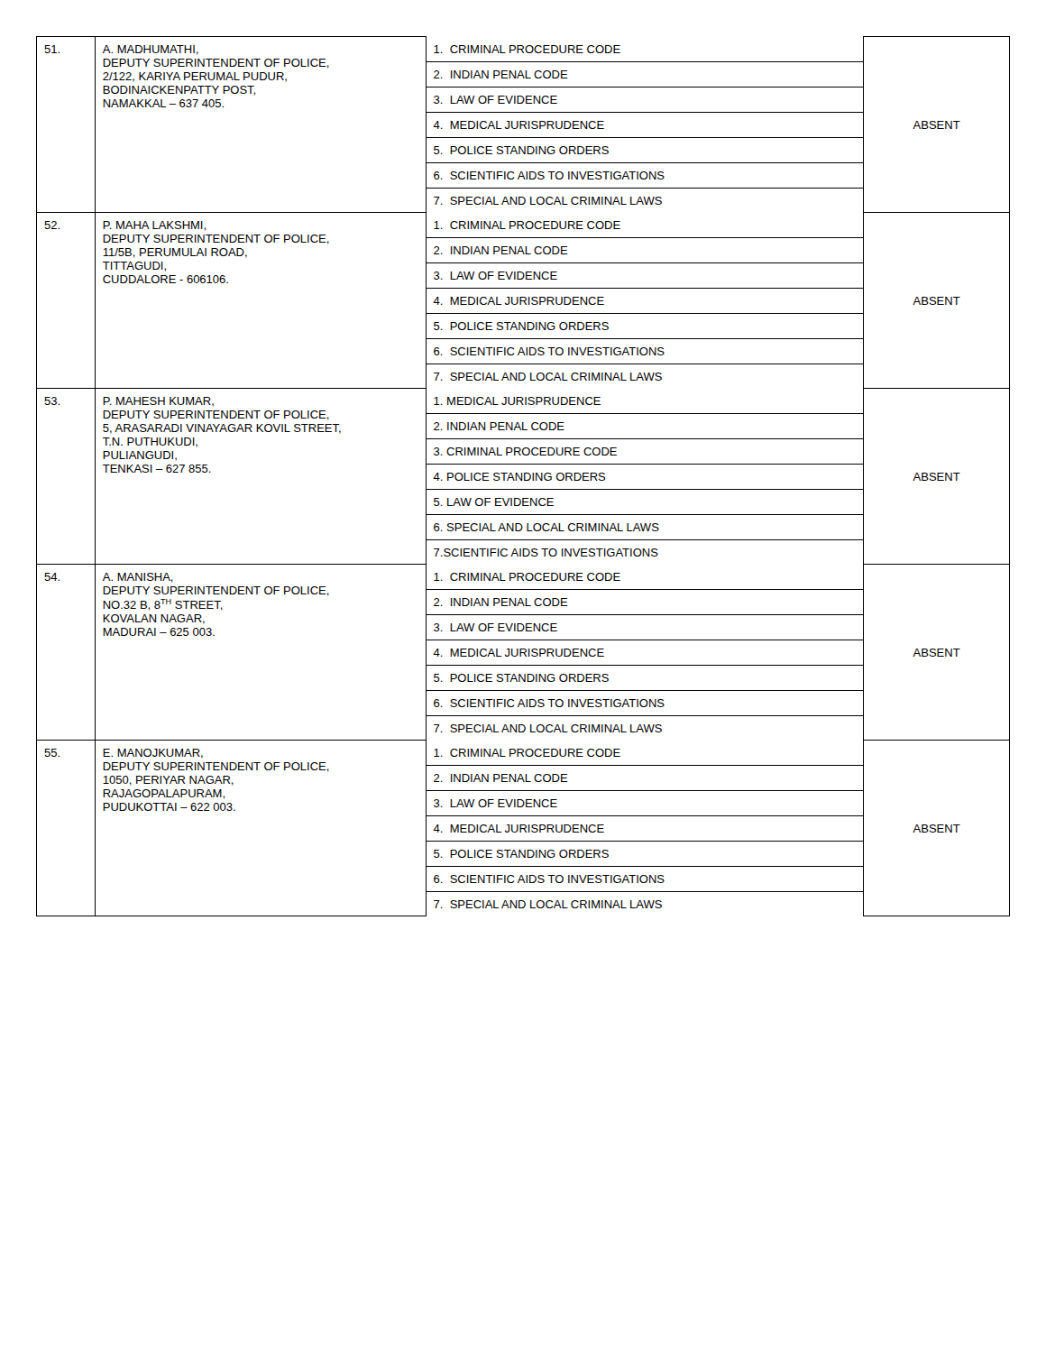| 51. | A. MADHUMATHI, DEPUTY SUPERINTENDENT OF POLICE, 2/122, KARIYA PERUMAL PUDUR, BODINAICKENPATTY POST, NAMAKKAL – 637 405. | / 1. CRIMINAL PROCEDURE CODE / / 2. INDIAN PENAL CODE / / 3. LAW OF EVIDENCE / / 4. MEDICAL JURISPRUDENCE / / 5. POLICE STANDING ORDERS / / 6. SCIENTIFIC AIDS TO INVESTIGATIONS / / 7. SPECIAL AND LOCAL CRIMINAL LAWS / | ABSENT |
| 52. | P. MAHA LAKSHMI, DEPUTY SUPERINTENDENT OF POLICE, 11/5B, PERUMULAI ROAD, TITTAGUDI, CUDDALORE - 606106. | / 1. CRIMINAL PROCEDURE CODE / / 2. INDIAN PENAL CODE / / 3. LAW OF EVIDENCE / / 4. MEDICAL JURISPRUDENCE / / 5. POLICE STANDING ORDERS / / 6. SCIENTIFIC AIDS TO INVESTIGATIONS / / 7. SPECIAL AND LOCAL CRIMINAL LAWS / | ABSENT |
| 53. | P. MAHESH KUMAR, DEPUTY SUPERINTENDENT OF POLICE, 5, ARASARADI VINAYAGAR KOVIL STREET, T.N. PUTHUKUDI, PULIANGUDI, TENKASI – 627 855. | / 1. MEDICAL JURISPRUDENCE / / 2. INDIAN PENAL CODE / / 3. CRIMINAL PROCEDURE CODE / / 4. POLICE STANDING ORDERS / / 5. LAW OF EVIDENCE / / 6. SPECIAL AND LOCAL CRIMINAL LAWS / / 7.SCIENTIFIC AIDS TO INVESTIGATIONS / | ABSENT |
| 54. | A. MANISHA, DEPUTY SUPERINTENDENT OF POLICE, NO.32 B, 8 TH STREET, KOVALAN NAGAR, MADURAI – 625 003. | / 1. CRIMINAL PROCEDURE CODE / / 2. INDIAN PENAL CODE / / 3. LAW OF EVIDENCE / / 4. MEDICAL JURISPRUDENCE / / 5. POLICE STANDING ORDERS / / 6. SCIENTIFIC AIDS TO INVESTIGATIONS / / 7. SPECIAL AND LOCAL CRIMINAL LAWS / | ABSENT |
| 55. | E. MANOJKUMAR, DEPUTY SUPERINTENDENT OF POLICE, 1050, PERIYAR NAGAR, RAJAGOPALAPURAM, PUDUKOTTAI – 622 003. | / 1. CRIMINAL PROCEDURE CODE / / 2. INDIAN PENAL CODE / / 3. LAW OF EVIDENCE / / 4. MEDICAL JURISPRUDENCE / / 5. POLICE STANDING ORDERS / / 6. SCIENTIFIC AIDS TO INVESTIGATIONS / / 7. SPECIAL AND LOCAL CRIMINAL LAWS / | ABSENT |